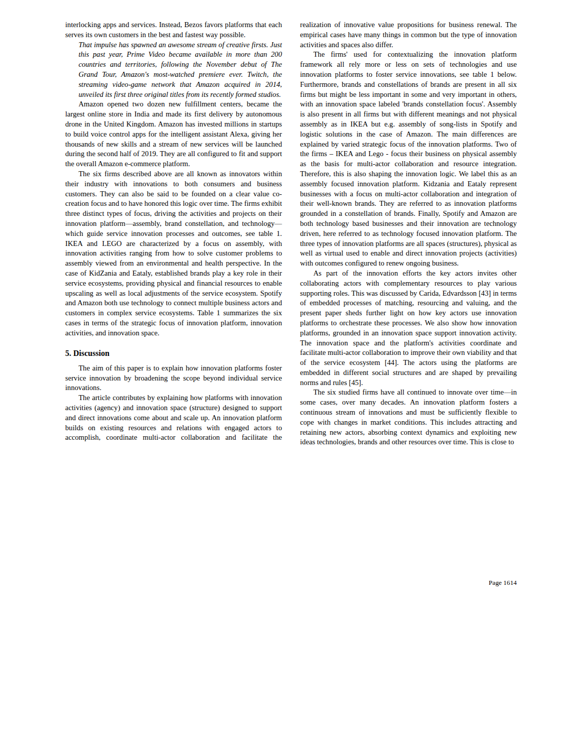interlocking apps and services. Instead, Bezos favors platforms that each serves its own customers in the best and fastest way possible.
That impulse has spawned an awesome stream of creative firsts. Just this past year, Prime Video became available in more than 200 countries and territories, following the November debut of The Grand Tour, Amazon's most-watched premiere ever. Twitch, the streaming video-game network that Amazon acquired in 2014, unveiled its first three original titles from its recently formed studios.
Amazon opened two dozen new fulfillment centers, became the largest online store in India and made its first delivery by autonomous drone in the United Kingdom. Amazon has invested millions in startups to build voice control apps for the intelligent assistant Alexa, giving her thousands of new skills and a stream of new services will be launched during the second half of 2019. They are all configured to fit and support the overall Amazon e-commerce platform.
The six firms described above are all known as innovators within their industry with innovations to both consumers and business customers. They can also be said to be founded on a clear value co-creation focus and to have honored this logic over time. The firms exhibit three distinct types of focus, driving the activities and projects on their innovation platform—assembly, brand constellation, and technology—which guide service innovation processes and outcomes, see table 1. IKEA and LEGO are characterized by a focus on assembly, with innovation activities ranging from how to solve customer problems to assembly viewed from an environmental and health perspective. In the case of KidZania and Eataly, established brands play a key role in their service ecosystems, providing physical and financial resources to enable upscaling as well as local adjustments of the service ecosystem. Spotify and Amazon both use technology to connect multiple business actors and customers in complex service ecosystems. Table 1 summarizes the six cases in terms of the strategic focus of innovation platform, innovation activities, and innovation space.
5. Discussion
The aim of this paper is to explain how innovation platforms foster service innovation by broadening the scope beyond individual service innovations.
The article contributes by explaining how platforms with innovation activities (agency) and innovation space (structure) designed to support and direct innovations come about and scale up. An innovation platform builds on existing resources and relations with engaged actors to accomplish, coordinate multi-actor collaboration and facilitate the realization of innovative value propositions for business renewal. The empirical cases have many things in common but the type of innovation activities and spaces also differ.
The firms' used for contextualizing the innovation platform framework all rely more or less on sets of technologies and use innovation platforms to foster service innovations, see table 1 below. Furthermore, brands and constellations of brands are present in all six firms but might be less important in some and very important in others, with an innovation space labeled 'brands constellation focus'. Assembly is also present in all firms but with different meanings and not physical assembly as in IKEA but e.g. assembly of song-lists in Spotify and logistic solutions in the case of Amazon. The main differences are explained by varied strategic focus of the innovation platforms. Two of the firms – IKEA and Lego - focus their business on physical assembly as the basis for multi-actor collaboration and resource integration. Therefore, this is also shaping the innovation logic. We label this as an assembly focused innovation platform. Kidzania and Eataly represent businesses with a focus on multi-actor collaboration and integration of their well-known brands. They are referred to as innovation platforms grounded in a constellation of brands. Finally, Spotify and Amazon are both technology based businesses and their innovation are technology driven, here referred to as technology focused innovation platform. The three types of innovation platforms are all spaces (structures), physical as well as virtual used to enable and direct innovation projects (activities) with outcomes configured to renew ongoing business.
As part of the innovation efforts the key actors invites other collaborating actors with complementary resources to play various supporting roles. This was discussed by Carida, Edvardsson [43] in terms of embedded processes of matching, resourcing and valuing, and the present paper sheds further light on how key actors use innovation platforms to orchestrate these processes. We also show how innovation platforms, grounded in an innovation space support innovation activity. The innovation space and the platform's activities coordinate and facilitate multi-actor collaboration to improve their own viability and that of the service ecosystem [44]. The actors using the platforms are embedded in different social structures and are shaped by prevailing norms and rules [45].
The six studied firms have all continued to innovate over time—in some cases, over many decades. An innovation platform fosters a continuous stream of innovations and must be sufficiently flexible to cope with changes in market conditions. This includes attracting and retaining new actors, absorbing context dynamics and exploiting new ideas technologies, brands and other resources over time. This is close to
Page 1614